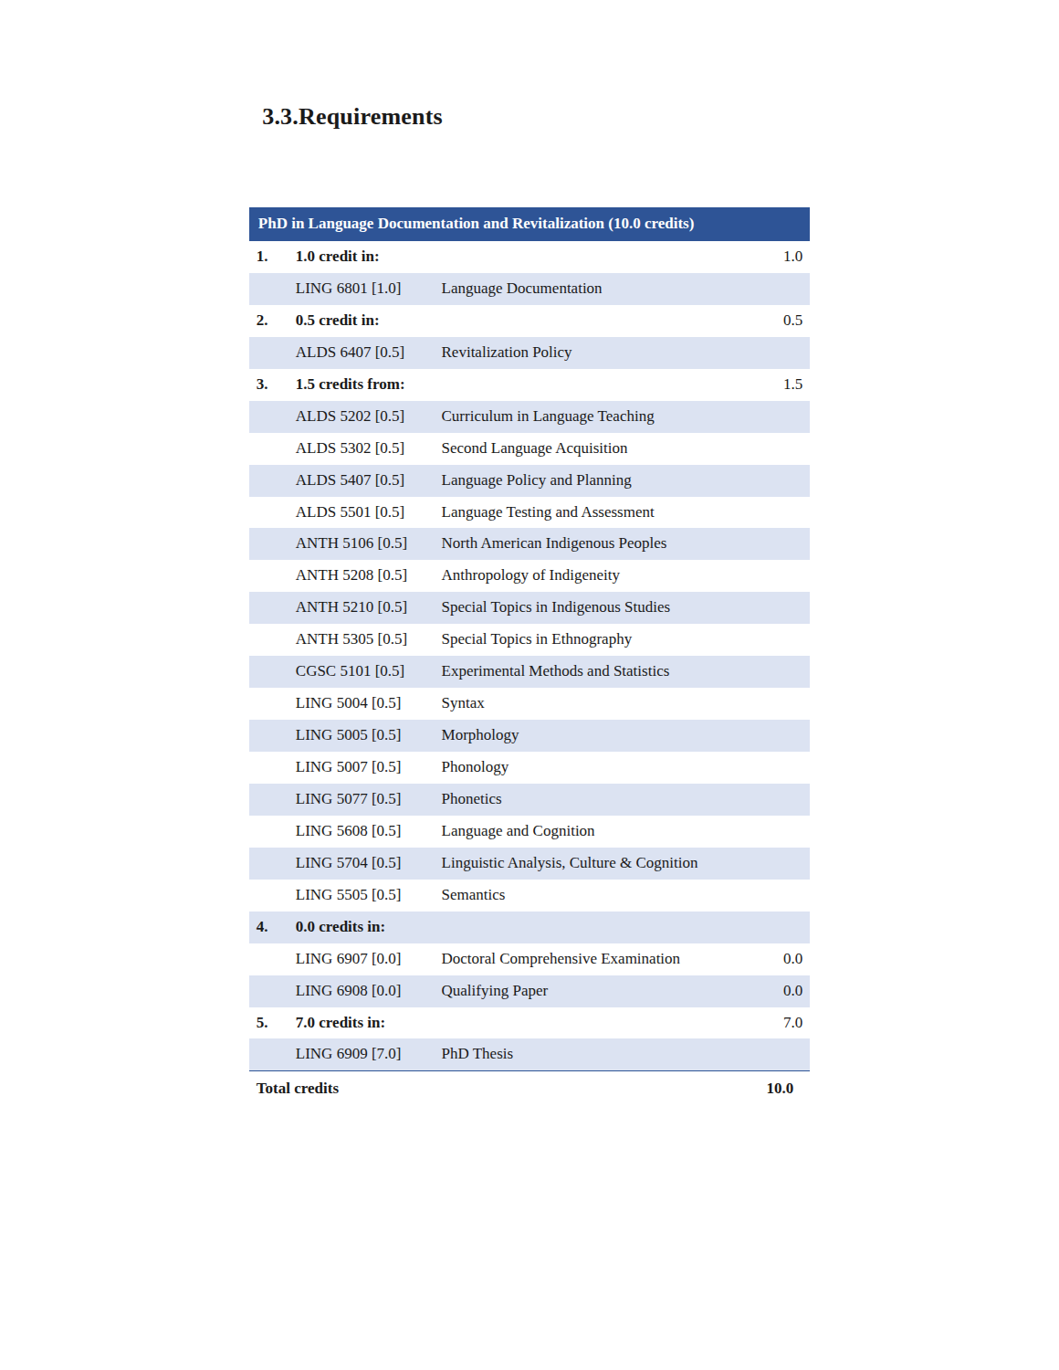3.3.Requirements
PhD in Language Documentation and Revitalization (10.0 credits)
| 1. | 1.0 credit in: | | 1.0 |
| | LING 6801 [1.0] | Language Documentation | |
| 2. | 0.5 credit in: | | 0.5 |
| | ALDS 6407 [0.5] | Revitalization Policy | |
| 3. | 1.5 credits from: | | 1.5 |
| | ALDS 5202 [0.5] | Curriculum in Language Teaching | |
| | ALDS 5302 [0.5] | Second Language Acquisition | |
| | ALDS 5407 [0.5] | Language Policy and Planning | |
| | ALDS 5501 [0.5] | Language Testing and Assessment | |
| | ANTH 5106 [0.5] | North American Indigenous Peoples | |
| | ANTH 5208 [0.5] | Anthropology of Indigeneity | |
| | ANTH 5210 [0.5] | Special Topics in Indigenous Studies | |
| | ANTH 5305 [0.5] | Special Topics in Ethnography | |
| | CGSC 5101 [0.5] | Experimental Methods and Statistics | |
| | LING 5004 [0.5] | Syntax | |
| | LING 5005 [0.5] | Morphology | |
| | LING 5007 [0.5] | Phonology | |
| | LING 5077 [0.5] | Phonetics | |
| | LING 5608 [0.5] | Language and Cognition | |
| | LING 5704 [0.5] | Linguistic Analysis, Culture & Cognition | |
| | LING 5505 [0.5] | Semantics | |
| 4. | 0.0 credits in: | | |
| | LING 6907 [0.0] | Doctoral Comprehensive Examination | 0.0 |
| | LING 6908 [0.0] | Qualifying Paper | 0.0 |
| 5. | 7.0 credits in: | | 7.0 |
| | LING 6909 [7.0] | PhD Thesis | |
| Total credits | 10.0 |